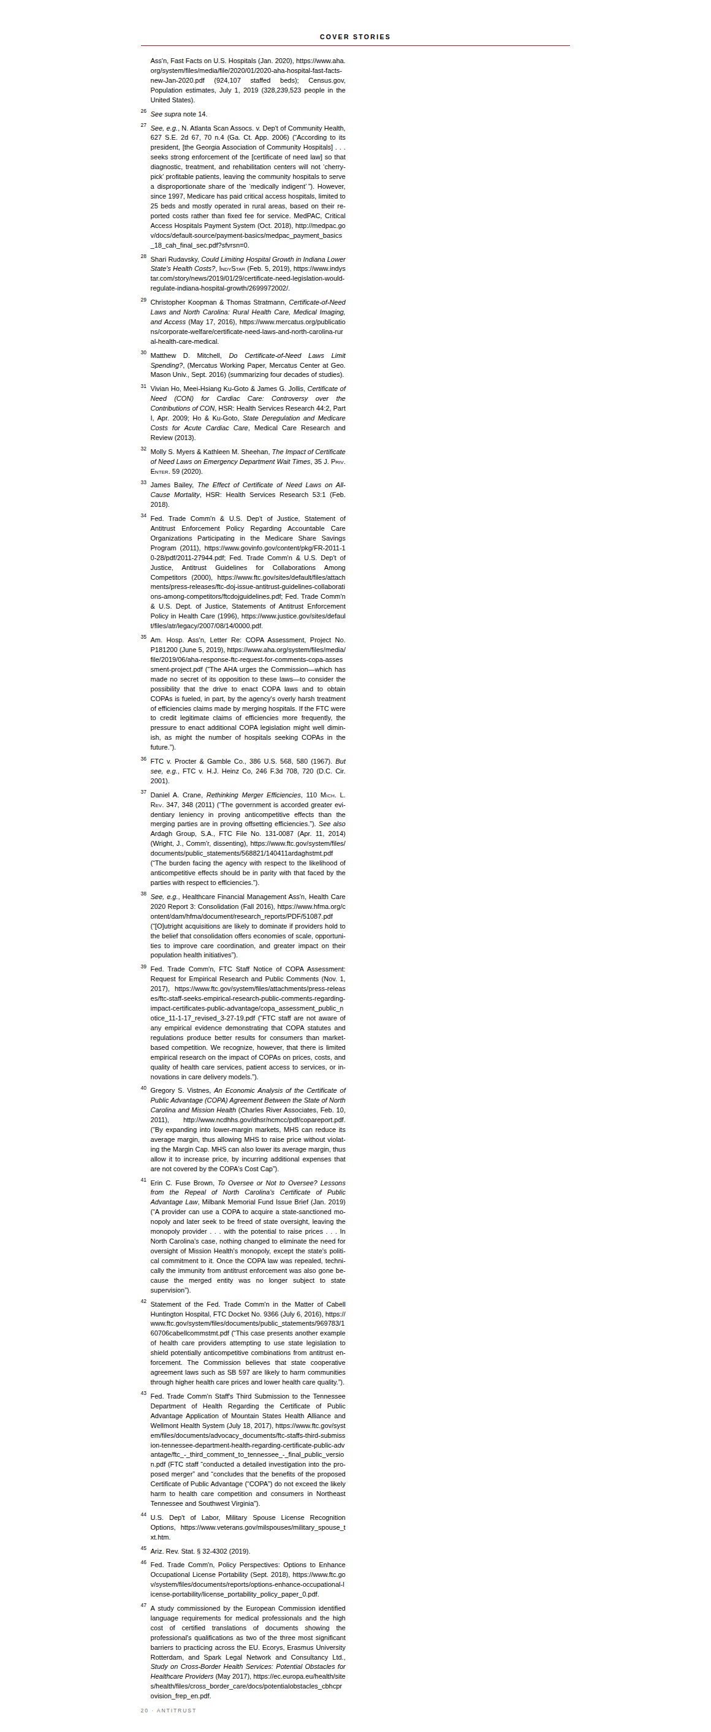Cover Stories
Ass'n, Fast Facts on U.S. Hospitals (Jan. 2020), https://www.aha.org/system/files/media/file/2020/01/2020-aha-hospital-fast-facts-new-Jan-2020.pdf (924,107 staffed beds); Census.gov, Population estimates, July 1, 2019 (328,239,523 people in the United States).
26 See supra note 14.
27 See, e.g., N. Atlanta Scan Assocs. v. Dep't of Community Health, 627 S.E. 2d 67, 70 n.4 (Ga. Ct. App. 2006) (“According to its president, [the Georgia Association of Community Hospitals] . . . seeks strong enforcement of the [certificate of need law] so that diagnostic, treatment, and rehabilitation centers will not ‘cherry-pick’ profitable patients, leaving the community hospitals to serve a disproportionate share of the ‘medically indigent’ ”). However, since 1997, Medicare has paid critical access hospitals, limited to 25 beds and mostly operated in rural areas, based on their reported costs rather than fixed fee for service. MedPAC, Critical Access Hospitals Payment System (Oct. 2018), http://medpac.gov/docs/default-source/payment-basics/medpac_payment_basics_18_cah_final_sec.pdf?sfvrsn=0.
28 Shari Rudavsky, Could Limiting Hospital Growth in Indiana Lower State's Health Costs?, IndyStar (Feb. 5, 2019), https://www.indystar.com/story/news/2019/01/29/certificate-need-legislation-would-regulate-indiana-hospital-growth/2699972002/.
29 Christopher Koopman & Thomas Stratmann, Certificate-of-Need Laws and North Carolina: Rural Health Care, Medical Imaging, and Access (May 17, 2016), https://www.mercatus.org/publications/corporate-welfare/certificate-need-laws-and-north-carolina-rural-health-care-medical.
30 Matthew D. Mitchell, Do Certificate-of-Need Laws Limit Spending?, (Mercatus Working Paper, Mercatus Center at Geo. Mason Univ., Sept. 2016) (summarizing four decades of studies).
31 Vivian Ho, Meei-Hsiang Ku-Goto & James G. Jollis, Certificate of Need (CON) for Cardiac Care: Controversy over the Contributions of CON, HSR: Health Services Research 44:2, Part I, Apr. 2009; Ho & Ku-Goto, State Deregulation and Medicare Costs for Acute Cardiac Care, Medical Care Research and Review (2013).
32 Molly S. Myers & Kathleen M. Sheehan, The Impact of Certificate of Need Laws on Emergency Department Wait Times, 35 J. Priv. Enter. 59 (2020).
33 James Bailey, The Effect of Certificate of Need Laws on All-Cause Mortality, HSR: Health Services Research 53:1 (Feb. 2018).
34 Fed. Trade Comm'n & U.S. Dep't of Justice, Statement of Antitrust Enforcement Policy Regarding Accountable Care Organizations Participating in the Medicare Share Savings Program (2011), https://www.govinfo.gov/content/pkg/FR-2011-10-28/pdf/2011-27944.pdf; Fed. Trade Comm'n & U.S. Dep't of Justice, Antitrust Guidelines for Collaborations Among Competitors (2000), https://www.ftc.gov/sites/default/files/attachments/press-releases/ftc-doj-issue-antitrust-guidelines-collaborations-among-competitors/ftcdojguidelines.pdf; Fed. Trade Comm'n & U.S. Dept. of Justice, Statements of Antitrust Enforcement Policy in Health Care (1996), https://www.justice.gov/sites/default/files/atr/legacy/2007/08/14/0000.pdf.
35 Am. Hosp. Ass'n, Letter Re: COPA Assessment, Project No. P181200 (June 5, 2019), https://www.aha.org/system/files/media/file/2019/06/aha-response-ftc-request-for-comments-copa-assessment-project.pdf (“The AHA urges the Commission—which has made no secret of its opposition to these laws—to consider the possibility that the drive to enact COPA laws and to obtain COPAs is fueled, in part, by the agency's overly harsh treatment of efficiencies claims made by merging hospitals. If the FTC were to credit legitimate claims of efficiencies more frequently, the pressure to enact additional COPA legislation might well diminish, as might the number of hospitals seeking COPAs in the future.”).
36 FTC v. Procter & Gamble Co., 386 U.S. 568, 580 (1967). But see, e.g., FTC v. H.J. Heinz Co, 246 F.3d 708, 720 (D.C. Cir. 2001).
37 Daniel A. Crane, Rethinking Merger Efficiencies, 110 Mich. L. Rev. 347, 348 (2011) (“The government is accorded greater evidentiary leniency in proving anticompetitive effects than the merging parties are in proving offsetting efficiencies.”). See also Ardagh Group, S.A., FTC File No. 131-0087 (Apr. 11, 2014) (Wright, J., Comm'r, dissenting), https://www.ftc.gov/system/files/documents/public_statements/568821/140411ardaghstmt.pdf (“The burden facing the agency with respect to the likelihood of anticompetitive effects should be in parity with that faced by the parties with respect to efficiencies.”).
38 See, e.g., Healthcare Financial Management Ass'n, Health Care 2020 Report 3: Consolidation (Fall 2016), https://www.hfma.org/content/dam/hfma/document/research_reports/PDF/51087.pdf (“[O]utright acquisitions are likely to dominate if providers hold to the belief that consolidation offers economies of scale, opportunities to improve care coordination, and greater impact on their population health initiatives”).
39 Fed. Trade Comm'n, FTC Staff Notice of COPA Assessment: Request for Empirical Research and Public Comments (Nov. 1, 2017), https://www.ftc.gov/system/files/attachments/press-releases/ftc-staff-seeks-empirical-research-public-comments-regarding-impact-certificates-public-advantage/copa_assessment_public_notice_11-1-17_revised_3-27-19.pdf (“FTC staff are not aware of any empirical evidence demonstrating that COPA statutes and regulations produce better results for consumers than market-based competition. We recognize, however, that there is limited empirical research on the impact of COPAs on prices, costs, and quality of health care services, patient access to services, or innovations in care delivery models.”).
40 Gregory S. Vistnes, An Economic Analysis of the Certificate of Public Advantage (COPA) Agreement Between the State of North Carolina and Mission Health (Charles River Associates, Feb. 10, 2011), http://www.ncdhhs.gov/dhsr/ncmcc/pdf/copareport.pdf. (“By expanding into lower-margin markets, MHS can reduce its average margin, thus allowing MHS to raise price without violating the Margin Cap. MHS can also lower its average margin, thus allow it to increase price, by incurring additional expenses that are not covered by the COPA's Cost Cap”).
41 Erin C. Fuse Brown, To Oversee or Not to Oversee? Lessons from the Repeal of North Carolina's Certificate of Public Advantage Law, Milbank Memorial Fund Issue Brief (Jan. 2019) (“A provider can use a COPA to acquire a state-sanctioned monopoly and later seek to be freed of state oversight, leaving the monopoly provider . . . with the potential to raise prices . . . In North Carolina's case, nothing changed to eliminate the need for oversight of Mission Health's monopoly, except the state's political commitment to it. Once the COPA law was repealed, technically the immunity from antitrust enforcement was also gone because the merged entity was no longer subject to state supervision”).
42 Statement of the Fed. Trade Comm'n in the Matter of Cabell Huntington Hospital, FTC Docket No. 9366 (July 6, 2016), https://www.ftc.gov/system/files/documents/public_statements/969783/160706cabellcommstmt.pdf (“This case presents another example of health care providers attempting to use state legislation to shield potentially anticompetitive combinations from antitrust enforcement. The Commission believes that state cooperative agreement laws such as SB 597 are likely to harm communities through higher health care prices and lower health care quality.”).
43 Fed. Trade Comm'n Staff's Third Submission to the Tennessee Department of Health Regarding the Certificate of Public Advantage Application of Mountain States Health Alliance and Wellmont Health System (July 18, 2017), https://www.ftc.gov/system/files/documents/advocacy_documents/ftc-staffs-third-submission-tennessee-department-health-regarding-certificate-public-advantage/ftc_-_third_comment_to_tennessee_-_final_public_version.pdf (FTC staff “conducted a detailed investigation into the proposed merger” and “concludes that the benefits of the proposed Certificate of Public Advantage (“COPA”) do not exceed the likely harm to health care competition and consumers in Northeast Tennessee and Southwest Virginia”).
44 U.S. Dep't of Labor, Military Spouse License Recognition Options, https://www.veterans.gov/milspouses/military_spouse_txt.htm.
45 Ariz. Rev. Stat. § 32-4302 (2019).
46 Fed. Trade Comm'n, Policy Perspectives: Options to Enhance Occupational License Portability (Sept. 2018), https://www.ftc.gov/system/files/documents/reports/options-enhance-occupational-license-portability/license_portability_policy_paper_0.pdf.
47 A study commissioned by the European Commission identified language requirements for medical professionals and the high cost of certified translations of documents showing the professional's qualifications as two of the three most significant barriers to practicing across the EU. Ecorys, Erasmus University Rotterdam, and Spark Legal Network and Consultancy Ltd., Study on Cross-Border Health Services: Potential Obstacles for Healthcare Providers (May 2017), https://ec.europa.eu/health/sites/health/files/cross_border_care/docs/potentialobstacles_cbhcprovision_frep_en.pdf.
20 · Antitrust